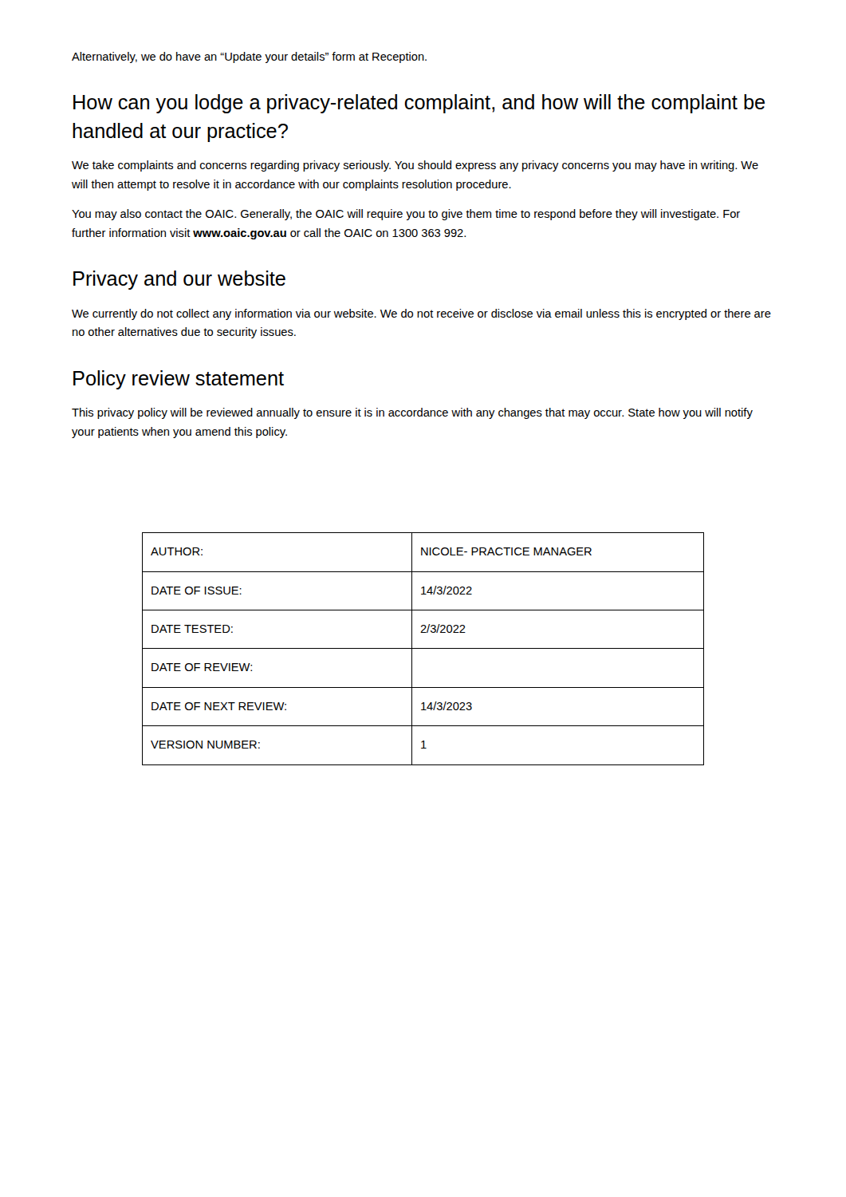Alternatively, we do have an “Update your details” form at Reception.
How can you lodge a privacy-related complaint, and how will the complaint be handled at our practice?
We take complaints and concerns regarding privacy seriously. You should express any privacy concerns you may have in writing. We will then attempt to resolve it in accordance with our complaints resolution procedure.
You may also contact the OAIC. Generally, the OAIC will require you to give them time to respond before they will investigate. For further information visit www.oaic.gov.au or call the OAIC on 1300 363 992.
Privacy and our website
We currently do not collect any information via our website. We do not receive or disclose via email unless this is encrypted or there are no other alternatives due to security issues.
Policy review statement
This privacy policy will be reviewed annually to ensure it is in accordance with any changes that may occur. State how you will notify your patients when you amend this policy.
| AUTHOR: | NICOLE- PRACTICE MANAGER |
| DATE OF ISSUE: | 14/3/2022 |
| DATE TESTED: | 2/3/2022 |
| DATE OF REVIEW: | |
| DATE OF NEXT REVIEW: | 14/3/2023 |
| VERSION NUMBER: | 1 |